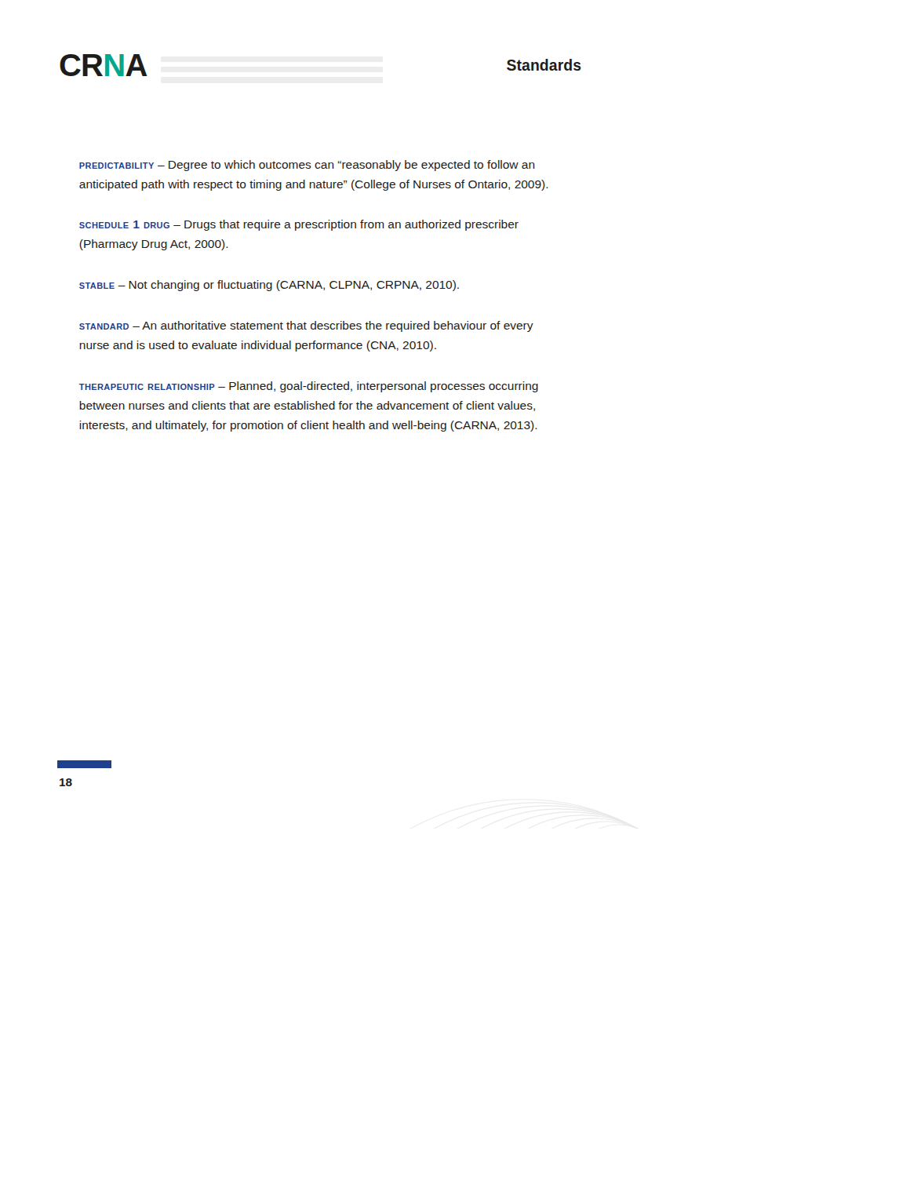CRNA
Standards
Predictability – Degree to which outcomes can “reasonably be expected to follow an anticipated path with respect to timing and nature” (College of Nurses of Ontario, 2009).
Schedule 1 drug – Drugs that require a prescription from an authorized prescriber (Pharmacy Drug Act, 2000).
Stable – Not changing or fluctuating (CARNA, CLPNA, CRPNA, 2010).
Standard – An authoritative statement that describes the required behaviour of every nurse and is used to evaluate individual performance (CNA, 2010).
Therapeutic relationship – Planned, goal-directed, interpersonal processes occurring between nurses and clients that are established for the advancement of client values, interests, and ultimately, for promotion of client health and well-being (CARNA, 2013).
18